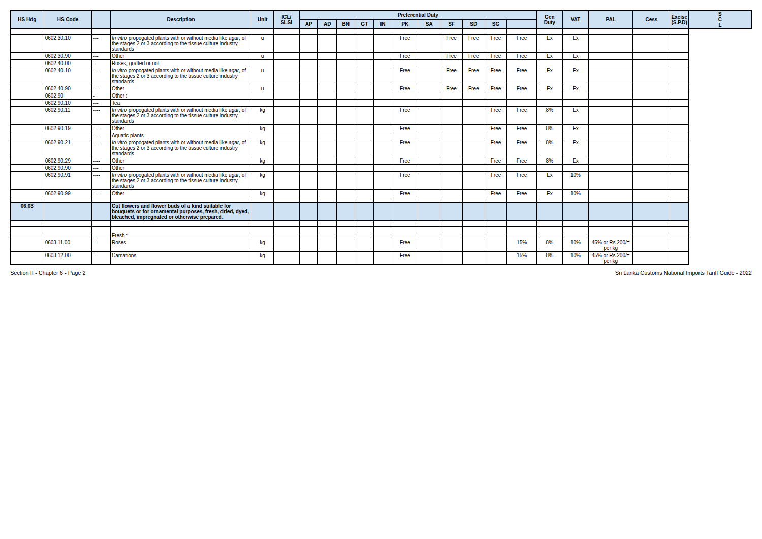| HS Hdg | HS Code | | Description | Unit | ICL/ SLSI | Preferential Duty | Gen Duty | VAT | PAL | Cess | Excise (S.P.D) | S C L |
| --- | --- | --- | --- | --- | --- | --- | --- | --- | --- | --- | --- | --- |
| AP | AD | BN | GT | IN | PK | SA | SF | SD | SG | |
| | 0602.30.10 | --- | In vitro propogated plants with or without media like agar , of the stages 2 or 3 according to the tissue culture industry standards | u | | | | | | | Free | | Free | Free | Free | Free | Ex | Ex | | | |
| | 0602.30.90 | --- | Other | u | | | | | | | Free | | Free | Free | Free | Free | Ex | Ex | | | |
| | 0602.40.00 | - | Roses, grafted or not | | | | | | | | | | | | | | | | | | |
| | 0602.40.10 | --- | In vitro propogated plants with or without media like agar , of the stages 2 or 3 according to the tissue culture industry standards | u | | | | | | | Free | | Free | Free | Free | Free | Ex | Ex | | | |
| | 0602.40.90 | --- | Other | u | | | | | | | Free | | Free | Free | Free | Free | Ex | Ex | | | |
| | 0602.90 | - | Other : | | | | | | | | | | | | | | | | | | |
| | 0602.90.10 | --- | Tea | | | | | | | | | | | | | | | | | | |
| | 0602.90.11 | ---- | In vitro propogated plants with or without media like agar , of the stages 2 or 3 according to the tissue culture industry standards | kg | | | | | | | Free | | | | Free | Free | 8% | Ex | | | |
| | 0602.90.19 | ---- | Other | kg | | | | | | | Free | | | | Free | Free | 8% | Ex | | | |
| | | --- | Aquatic plants | | | | | | | | | | | | | | | | | | |
| | 0602.90.21 | ---- | In vitro propogated plants with or without media like agar , of the stages 2 or 3 according to the tissue culture industry standards | kg | | | | | | | Free | | | | Free | Free | 8% | Ex | | | |
| | 0602.90.29 | ---- | Other | kg | | | | | | | Free | | | | Free | Free | 8% | Ex | | | |
| | 0602.90.90 | --- | Other | | | | | | | | | | | | | | | | | | |
| | 0602.90.91 | ---- | In vitro propogated plants with or without media like agar , of the stages 2 or 3 according to the tissue culture industry standards | kg | | | | | | | Free | | | | Free | Free | Ex | 10% | | | |
| | 0602.90.99 | ---- | Other | kg | | | | | | | Free | | | | Free | Free | Ex | 10% | | | |
| 06.03 | | | Cut flowers and flower buds of a kind suitable for bouquets or for ornamental purposes, fresh, dried, dyed, bleached, impregnated or otherwise prepared. | | | | | | | | | | | | | | | | | | |
| | | - | Fresh : | | | | | | | | | | | | | | | | | | |
| | 0603.11.00 | -- | Roses | kg | | | | | | | Free | | | | | 15% | 8% | 10% | 45% or Rs.200/= per kg | | |
| | 0603.12.00 | -- | Carnations | kg | | | | | | | Free | | | | | 15% | 8% | 10% | 45% or Rs.200/= per kg | | |
Section II - Chapter 6 - Page 2
Sri Lanka Customs National Imports Tariff Guide - 2022